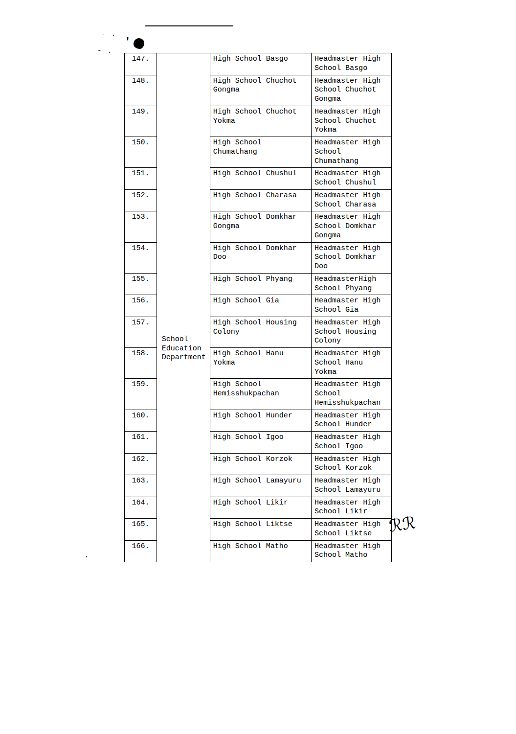- .
- .
'
| 147. | School Education Department | High School Basgo | Headmaster High School Basgo |
| 148. | High School Chuchot Gongma | Headmaster High School Chuchot Gongma |
| 149. | High School Chuchot Yokma | Headmaster High School Chuchot Yokma |
| 150. | High School Chumathang | Headmaster High School Chumathang |
| 151. | High School Chushul | Headmaster High School Chushul |
| 152. | High School Charasa | Headmaster High School Charasa |
| 153. | High School Domkhar Gongma | Headmaster High School Domkhar Gongma |
| 154. | High School Domkhar Doo | Headmaster High School Domkhar Doo |
| 155. | High School Phyang | HeadmasterHigh School Phyang |
| 156. | High School Gia | Headmaster High School Gia |
| 157. | High School Housing Colony | Headmaster High School Housing Colony |
| 158. | High School Hanu Yokma | Headmaster High School Hanu Yokma |
| 159. | High School Hemisshukpachan | Headmaster High School Hemisshukpachan |
| 160. | High School Hunder | Headmaster High School Hunder |
| 161. | High School Igoo | Headmaster High School Igoo |
| 162. | High School Korzok | Headmaster High School Korzok |
| 163. | High School Lamayuru | Headmaster High School Lamayuru |
| 164. | High School Likir | Headmaster High School Likir |
| 165. | High School Liktse | Headmaster High School Liktse |
| 166. | High School Matho | Headmaster High School Matho |
ℛℛ
.